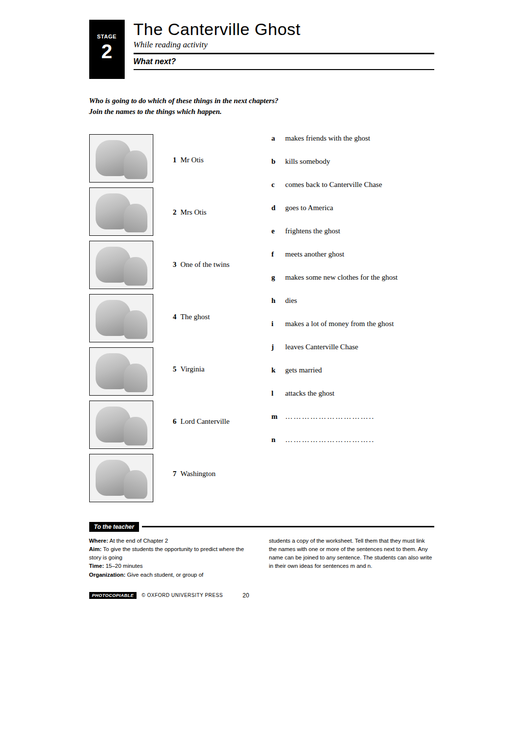STAGE 2
The Canterville Ghost
While reading activity
What next?
Who is going to do which of these things in the next chapters?
Join the names to the things which happen.
1 Mr Otis
2 Mrs Otis
3 One of the twins
4 The ghost
5 Virginia
6 Lord Canterville
7 Washington
amakes friends with the ghost
bkills somebody
ccomes back to Canterville Chase
dgoes to America
efrightens the ghost
fmeets another ghost
gmakes some new clothes for the ghost
hdies
imakes a lot of money from the ghost
jleaves Canterville Chase
kgets married
lattacks the ghost
m…………………………..
n…………………………..
To the teacher
Where: At the end of Chapter 2
Aim: To give the students the opportunity to predict where the story is going
Time: 15–20 minutes
Organization: Give each student, or group of
students a copy of the worksheet. Tell them that they must link the names with one or more of the sentences next to them. Any name can be joined to any sentence. The students can also write in their own ideas for sentences m and n.
PHOTOCOPIABLE © OXFORD UNIVERSITY PRESS 20